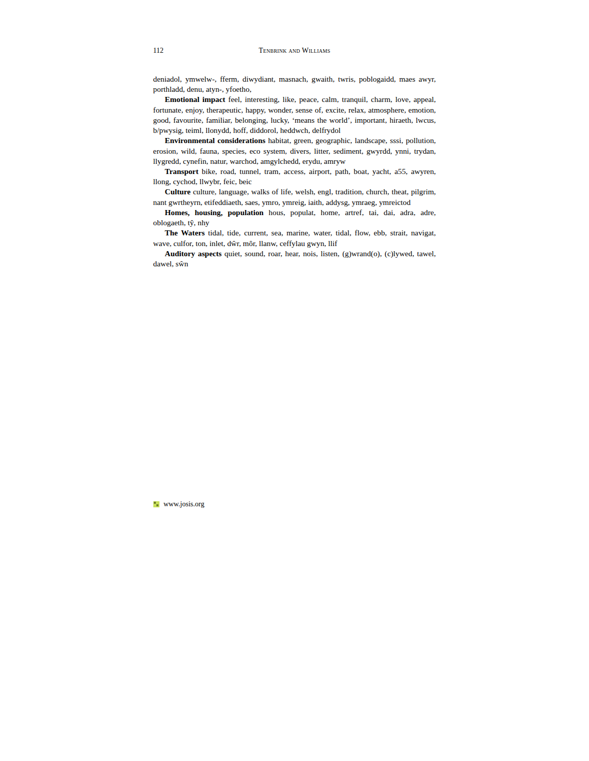112 Tenbrink and Williams
deniadol, ymwelw-, fferm, diwydiant, masnach, gwaith, twris, poblogaidd, maes awyr, porthladd, denu, atyn-, yfoetho,
Emotional impact feel, interesting, like, peace, calm, tranquil, charm, love, appeal, fortunate, enjoy, therapeutic, happy, wonder, sense of, excite, relax, atmosphere, emotion, good, favourite, familiar, belonging, lucky, ‘means the world’, important, hiraeth, lwcus, b/pwysig, teiml, llonydd, hoff, diddorol, heddwch, delfrydol
Environmental considerations habitat, green, geographic, landscape, sssi, pollution, erosion, wild, fauna, species, eco system, divers, litter, sediment, gwyrdd, ynni, trydan, llygredd, cynefin, natur, warchod, amgylchedd, erydu, amryw
Transport bike, road, tunnel, tram, access, airport, path, boat, yacht, a55, awyren, llong, cychod, llwybr, feic, beic
Culture culture, language, walks of life, welsh, engl, tradition, church, theat, pilgrim, nant gwrtheyrn, etifeddiaeth, saes, ymro, ymreig, iaith, addysg, ymraeg, ymreictod
Homes, housing, population hous, populat, home, artref, tai, dai, adra, adre, oblogaeth, tŷ, nhy
The Waters tidal, tide, current, sea, marine, water, tidal, flow, ebb, strait, navigat, wave, culfor, ton, inlet, dŵr, môr, llanw, ceffylau gwyn, llif
Auditory aspects quiet, sound, roar, hear, nois, listen, (g)wrand(o), (c)lywed, tawel, dawel, sŵn
www.josis.org